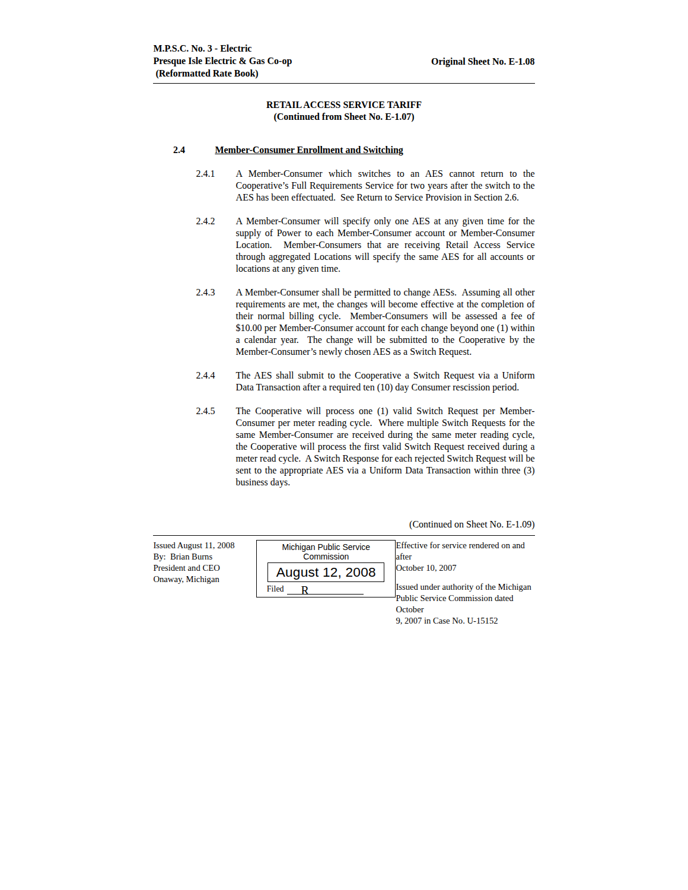M.P.S.C. No. 3 - Electric
Presque Isle Electric & Gas Co-op
(Reformatted Rate Book)
Original Sheet No. E-1.08
RETAIL ACCESS SERVICE TARIFF
(Continued from Sheet No. E-1.07)
2.4
Member-Consumer Enrollment and Switching
2.4.1
A Member-Consumer which switches to an AES cannot return to the Cooperative’s Full Requirements Service for two years after the switch to the AES has been effectuated. See Return to Service Provision in Section 2.6.
2.4.2
A Member-Consumer will specify only one AES at any given time for the supply of Power to each Member-Consumer account or Member-Consumer Location. Member-Consumers that are receiving Retail Access Service through aggregated Locations will specify the same AES for all accounts or locations at any given time.
2.4.3
A Member-Consumer shall be permitted to change AESs. Assuming all other requirements are met, the changes will become effective at the completion of their normal billing cycle. Member-Consumers will be assessed a fee of $10.00 per Member-Consumer account for each change beyond one (1) within a calendar year. The change will be submitted to the Cooperative by the Member-Consumer’s newly chosen AES as a Switch Request.
2.4.4
The AES shall submit to the Cooperative a Switch Request via a Uniform Data Transaction after a required ten (10) day Consumer rescission period.
2.4.5
The Cooperative will process one (1) valid Switch Request per Member-Consumer per meter reading cycle. Where multiple Switch Requests for the same Member-Consumer are received during the same meter reading cycle, the Cooperative will process the first valid Switch Request received during a meter read cycle. A Switch Response for each rejected Switch Request will be sent to the appropriate AES via a Uniform Data Transaction within three (3) business days.
(Continued on Sheet No. E-1.09)
Issued August 11, 2008
By: Brian Burns
President and CEO
Onaway, Michigan
Michigan Public Service
Commission
August 12, 2008
Filed R
Effective for service rendered on and after
October 10, 2007
Issued under authority of the Michigan
Public Service Commission dated October
9, 2007 in Case No. U-15152